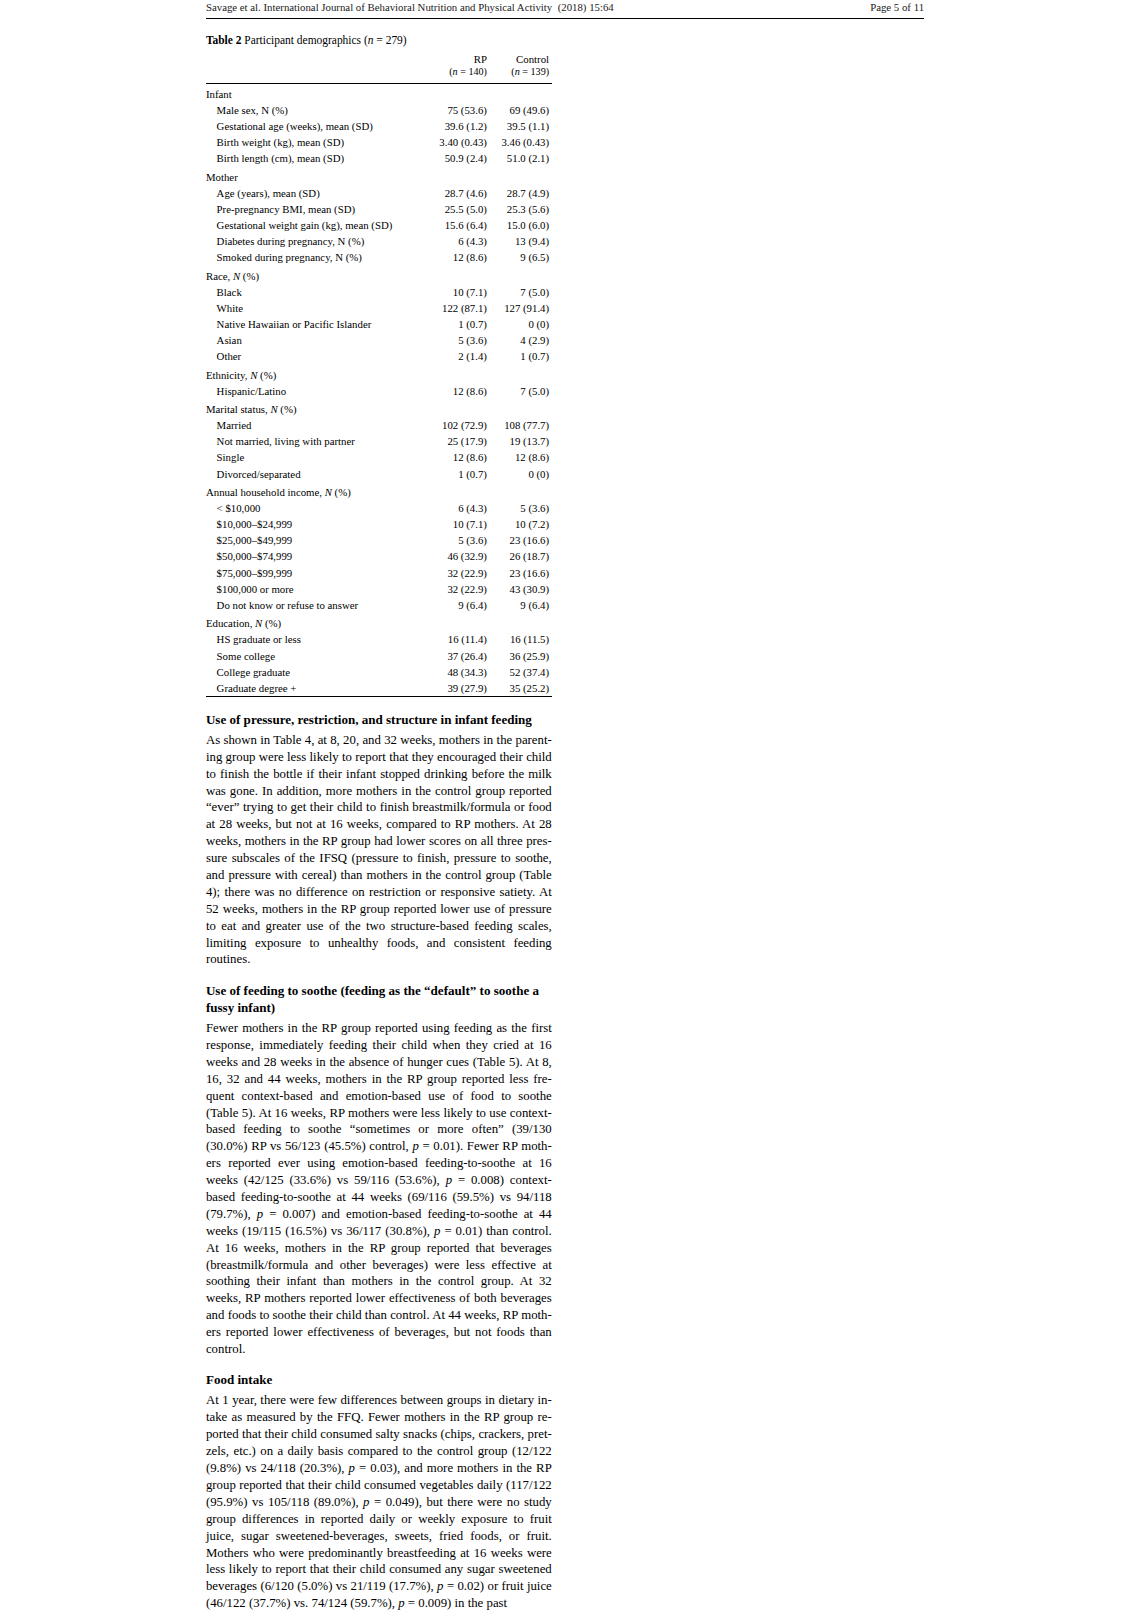Savage et al. International Journal of Behavioral Nutrition and Physical Activity (2018) 15:64
Page 5 of 11
Table 2 Participant demographics (n = 279)
| | RP ( n = 140) | Control ( n = 139) |
| --- | --- | --- |
| Infant |
| Male sex, N (%) | 75 (53.6) | 69 (49.6) |
| Gestational age (weeks), mean (SD) | 39.6 (1.2) | 39.5 (1.1) |
| Birth weight (kg), mean (SD) | 3.40 (0.43) | 3.46 (0.43) |
| Birth length (cm), mean (SD) | 50.9 (2.4) | 51.0 (2.1) |
| Mother |
| Age (years), mean (SD) | 28.7 (4.6) | 28.7 (4.9) |
| Pre-pregnancy BMI, mean (SD) | 25.5 (5.0) | 25.3 (5.6) |
| Gestational weight gain (kg), mean (SD) | 15.6 (6.4) | 15.0 (6.0) |
| Diabetes during pregnancy, N (%) | 6 (4.3) | 13 (9.4) |
| Smoked during pregnancy, N (%) | 12 (8.6) | 9 (6.5) |
| Race, N (%) |
| Black | 10 (7.1) | 7 (5.0) |
| White | 122 (87.1) | 127 (91.4) |
| Native Hawaiian or Pacific Islander | 1 (0.7) | 0 (0) |
| Asian | 5 (3.6) | 4 (2.9) |
| Other | 2 (1.4) | 1 (0.7) |
| Ethnicity, N (%) |
| Hispanic/Latino | 12 (8.6) | 7 (5.0) |
| Marital status, N (%) |
| Married | 102 (72.9) | 108 (77.7) |
| Not married, living with partner | 25 (17.9) | 19 (13.7) |
| Single | 12 (8.6) | 12 (8.6) |
| Divorced/separated | 1 (0.7) | 0 (0) |
| Annual household income, N (%) |
| < $10,000 | 6 (4.3) | 5 (3.6) |
| $10,000–$24,999 | 10 (7.1) | 10 (7.2) |
| $25,000–$49,999 | 5 (3.6) | 23 (16.6) |
| $50,000–$74,999 | 46 (32.9) | 26 (18.7) |
| $75,000–$99,999 | 32 (22.9) | 23 (16.6) |
| $100,000 or more | 32 (22.9) | 43 (30.9) |
| Do not know or refuse to answer | 9 (6.4) | 9 (6.4) |
| Education, N (%) |
| HS graduate or less | 16 (11.4) | 16 (11.5) |
| Some college | 37 (26.4) | 36 (25.9) |
| College graduate | 48 (34.3) | 52 (37.4) |
| Graduate degree + | 39 (27.9) | 35 (25.2) |
Use of pressure, restriction, and structure in infant feeding
As shown in Table 4, at 8, 20, and 32 weeks, mothers in the parenting group were less likely to report that they encouraged their child to finish the bottle if their infant stopped drinking before the milk was gone. In addition, more mothers in the control group reported “ever” trying to get their child to finish breastmilk/formula or food at 28 weeks, but not at 16 weeks, compared to RP mothers. At 28 weeks, mothers in the RP group had lower scores on all three pressure subscales of the IFSQ (pressure to finish, pressure to soothe, and pressure with cereal) than mothers in the control group (Table 4); there was no difference on restriction or responsive satiety. At 52 weeks, mothers in the RP group reported lower use of pressure to eat and greater use of the two structure-based feeding scales, limiting exposure to unhealthy foods, and consistent feeding routines.
Use of feeding to soothe (feeding as the “default” to soothe a fussy infant)
Fewer mothers in the RP group reported using feeding as the first response, immediately feeding their child when they cried at 16 weeks and 28 weeks in the absence of hunger cues (Table 5). At 8, 16, 32 and 44 weeks, mothers in the RP group reported less frequent context-based and emotion-based use of food to soothe (Table 5). At 16 weeks, RP mothers were less likely to use context-based feeding to soothe “sometimes or more often” (39/130 (30.0%) RP vs 56/123 (45.5%) control, p = 0.01). Fewer RP mothers reported ever using emotion-based feeding-to-soothe at 16 weeks (42/125 (33.6%) vs 59/116 (53.6%), p = 0.008) context-based feeding-to-soothe at 44 weeks (69/116 (59.5%) vs 94/118 (79.7%), p = 0.007) and emotion-based feeding-to-soothe at 44 weeks (19/115 (16.5%) vs 36/117 (30.8%), p = 0.01) than control. At 16 weeks, mothers in the RP group reported that beverages (breastmilk/formula and other beverages) were less effective at soothing their infant than mothers in the control group. At 32 weeks, RP mothers reported lower effectiveness of both beverages and foods to soothe their child than control. At 44 weeks, RP mothers reported lower effectiveness of beverages, but not foods than control.
Food intake
At 1 year, there were few differences between groups in dietary intake as measured by the FFQ. Fewer mothers in the RP group reported that their child consumed salty snacks (chips, crackers, pretzels, etc.) on a daily basis compared to the control group (12/122 (9.8%) vs 24/118 (20.3%), p = 0.03), and more mothers in the RP group reported that their child consumed vegetables daily (117/122 (95.9%) vs 105/118 (89.0%), p = 0.049), but there were no study group differences in reported daily or weekly exposure to fruit juice, sugar sweetened-beverages, sweets, fried foods, or fruit. Mothers who were predominantly breastfeeding at 16 weeks were less likely to report that their child consumed any sugar sweetened beverages (6/120 (5.0%) vs 21/119 (17.7%), p = 0.02) or fruit juice (46/122 (37.7%) vs. 74/124 (59.7%), p = 0.009) in the past